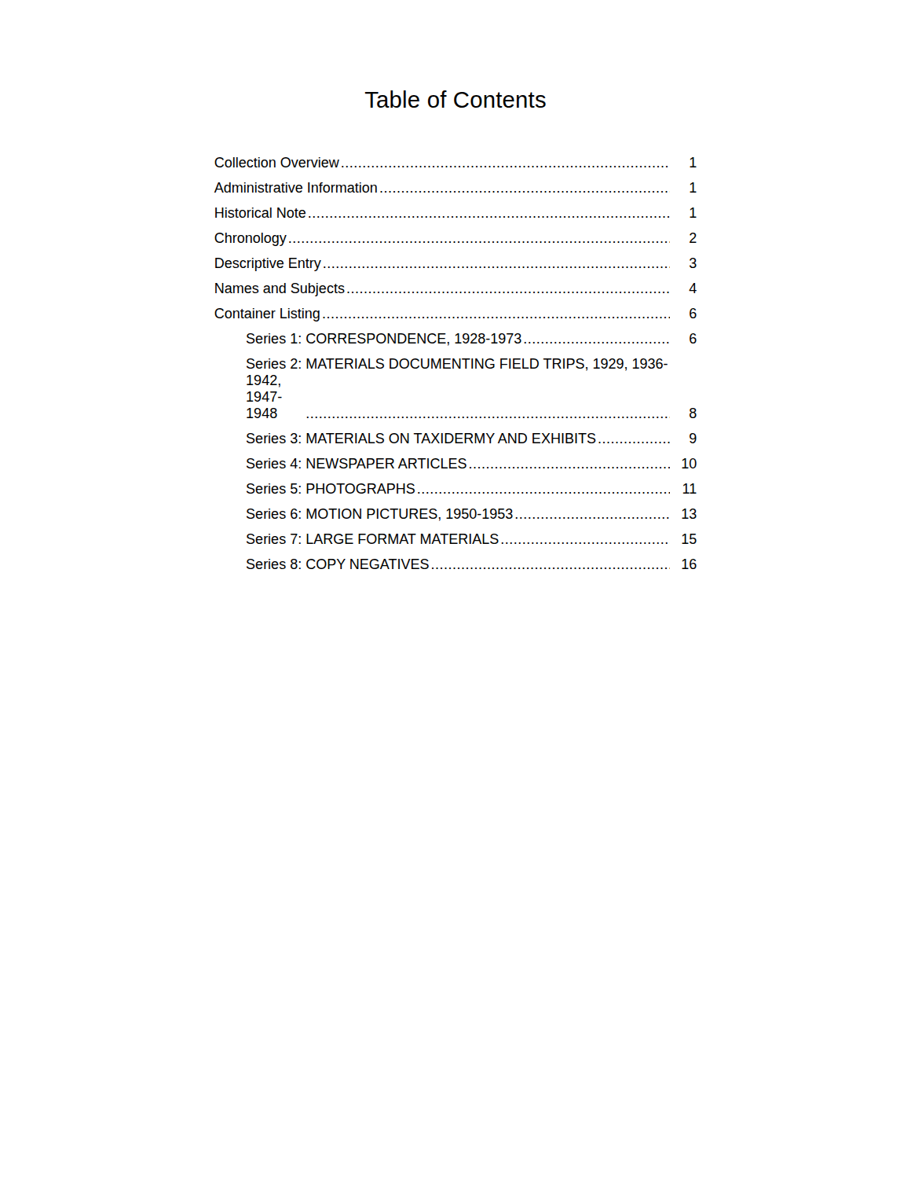Table of Contents
Collection Overview ......................................................................................................... 1
Administrative Information ................................................................................................ 1
Historical Note .............................................................................................................. 1
Chronology ................................................................................................................... 2
Descriptive Entry ........................................................................................................... 3
Names and Subjects .................................................................................................... 4
Container Listing ........................................................................................................... 6
Series 1: CORRESPONDENCE, 1928-1973 ........................................................... 6
Series 2: MATERIALS DOCUMENTING FIELD TRIPS, 1929, 1936-1942,
1947-1948 .................................................................................................. 8
Series 3: MATERIALS ON TAXIDERMY AND EXHIBITS ........................................ 9
Series 4: NEWSPAPER ARTICLES ..................................................................... 10
Series 5: PHOTOGRAPHS .................................................................................... 11
Series 6: MOTION PICTURES, 1950-1953 ........................................................... 13
Series 7: LARGE FORMAT MATERIALS ............................................................. 15
Series 8: COPY NEGATIVES ............................................................................... 16